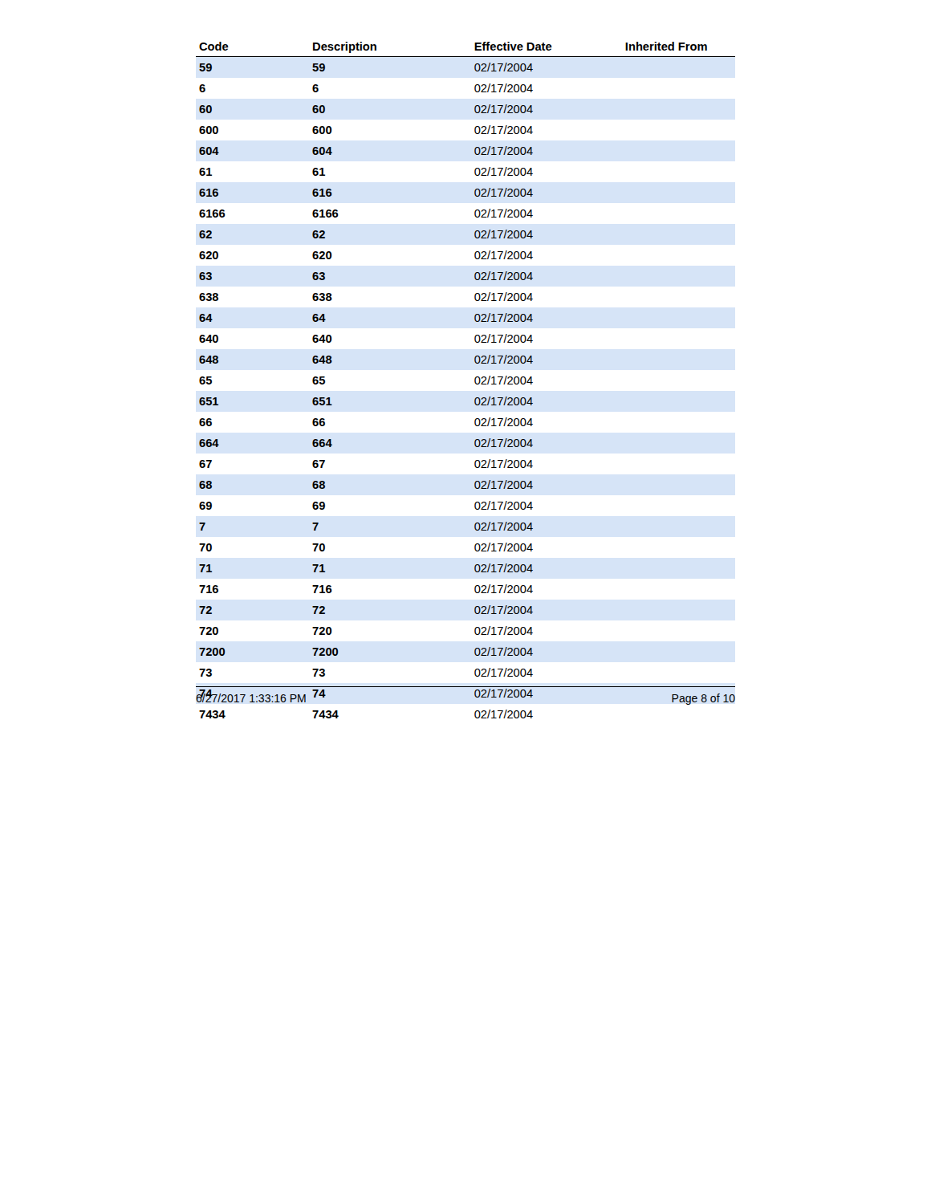| Code | Description | Effective Date | Inherited From |
| --- | --- | --- | --- |
| 59 | 59 | 02/17/2004 | |
| 6 | 6 | 02/17/2004 | |
| 60 | 60 | 02/17/2004 | |
| 600 | 600 | 02/17/2004 | |
| 604 | 604 | 02/17/2004 | |
| 61 | 61 | 02/17/2004 | |
| 616 | 616 | 02/17/2004 | |
| 6166 | 6166 | 02/17/2004 | |
| 62 | 62 | 02/17/2004 | |
| 620 | 620 | 02/17/2004 | |
| 63 | 63 | 02/17/2004 | |
| 638 | 638 | 02/17/2004 | |
| 64 | 64 | 02/17/2004 | |
| 640 | 640 | 02/17/2004 | |
| 648 | 648 | 02/17/2004 | |
| 65 | 65 | 02/17/2004 | |
| 651 | 651 | 02/17/2004 | |
| 66 | 66 | 02/17/2004 | |
| 664 | 664 | 02/17/2004 | |
| 67 | 67 | 02/17/2004 | |
| 68 | 68 | 02/17/2004 | |
| 69 | 69 | 02/17/2004 | |
| 7 | 7 | 02/17/2004 | |
| 70 | 70 | 02/17/2004 | |
| 71 | 71 | 02/17/2004 | |
| 716 | 716 | 02/17/2004 | |
| 72 | 72 | 02/17/2004 | |
| 720 | 720 | 02/17/2004 | |
| 7200 | 7200 | 02/17/2004 | |
| 73 | 73 | 02/17/2004 | |
| 74 | 74 | 02/17/2004 | |
| 7434 | 7434 | 02/17/2004 | |
6/27/2017 1:33:16 PM
Page 8 of 10